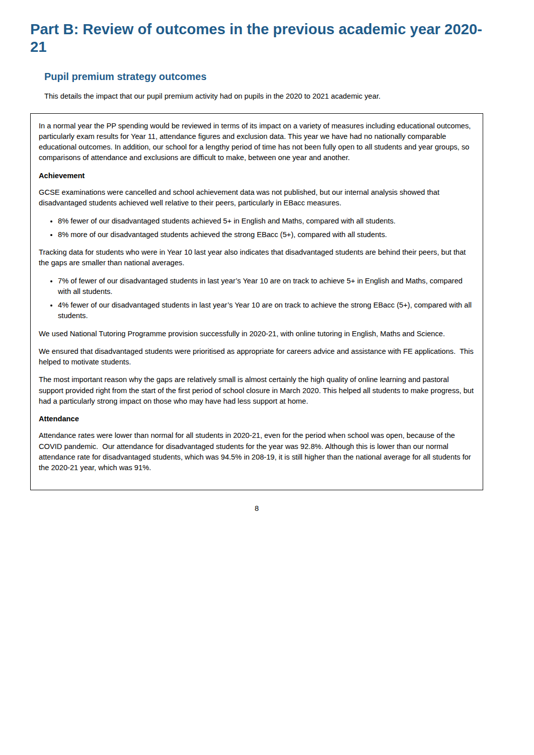Part B: Review of outcomes in the previous academic year 2020-21
Pupil premium strategy outcomes
This details the impact that our pupil premium activity had on pupils in the 2020 to 2021 academic year.
In a normal year the PP spending would be reviewed in terms of its impact on a variety of measures including educational outcomes, particularly exam results for Year 11, attendance figures and exclusion data. This year we have had no nationally comparable educational outcomes. In addition, our school for a lengthy period of time has not been fully open to all students and year groups, so comparisons of attendance and exclusions are difficult to make, between one year and another.
Achievement
GCSE examinations were cancelled and school achievement data was not published, but our internal analysis showed that disadvantaged students achieved well relative to their peers, particularly in EBacc measures.
8% fewer of our disadvantaged students achieved 5+ in English and Maths, compared with all students.
8% more of our disadvantaged students achieved the strong EBacc (5+), compared with all students.
Tracking data for students who were in Year 10 last year also indicates that disadvantaged students are behind their peers, but that the gaps are smaller than national averages.
7% of fewer of our disadvantaged students in last year’s Year 10 are on track to achieve 5+ in English and Maths, compared with all students.
4% fewer of our disadvantaged students in last year’s Year 10 are on track to achieve the strong EBacc (5+), compared with all students.
We used National Tutoring Programme provision successfully in 2020-21, with online tutoring in English, Maths and Science.
We ensured that disadvantaged students were prioritised as appropriate for careers advice and assistance with FE applications. This helped to motivate students.
The most important reason why the gaps are relatively small is almost certainly the high quality of online learning and pastoral support provided right from the start of the first period of school closure in March 2020. This helped all students to make progress, but had a particularly strong impact on those who may have had less support at home.
Attendance
Attendance rates were lower than normal for all students in 2020-21, even for the period when school was open, because of the COVID pandemic. Our attendance for disadvantaged students for the year was 92.8%. Although this is lower than our normal attendance rate for disadvantaged students, which was 94.5% in 208-19, it is still higher than the national average for all students for the 2020-21 year, which was 91%.
8